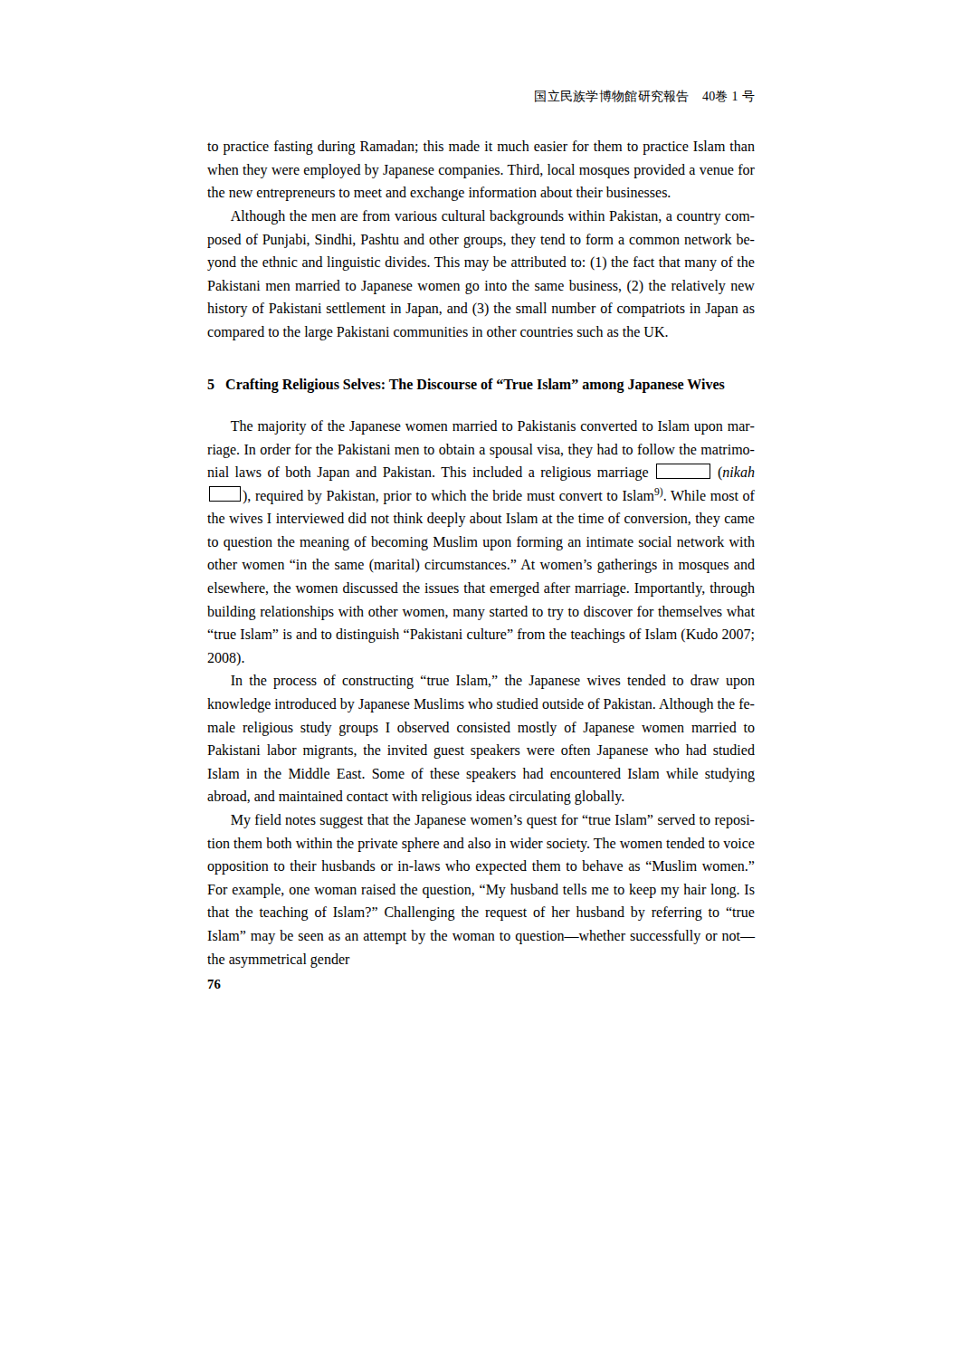国立民族学博物館研究報告　40巻 1 号
to practice fasting during Ramadan; this made it much easier for them to practice Islam than when they were employed by Japanese companies. Third, local mosques provided a venue for the new entrepreneurs to meet and exchange information about their businesses.
Although the men are from various cultural backgrounds within Pakistan, a country composed of Punjabi, Sindhi, Pashtu and other groups, they tend to form a common network beyond the ethnic and linguistic divides. This may be attributed to: (1) the fact that many of the Pakistani men married to Japanese women go into the same business, (2) the relatively new history of Pakistani settlement in Japan, and (3) the small number of compatriots in Japan as compared to the large Pakistani communities in other countries such as the UK.
5 Crafting Religious Selves: The Discourse of “True Islam” among Japanese Wives
The majority of the Japanese women married to Pakistanis converted to Islam upon marriage. In order for the Pakistani men to obtain a spousal visa, they had to follow the matrimonial laws of both Japan and Pakistan. This included a religious marriage (nikah ), required by Pakistan, prior to which the bride must convert to Islam9). While most of the wives I interviewed did not think deeply about Islam at the time of conversion, they came to question the meaning of becoming Muslim upon forming an intimate social network with other women “in the same (marital) circumstances.” At women’s gatherings in mosques and elsewhere, the women discussed the issues that emerged after marriage. Importantly, through building relationships with other women, many started to try to discover for themselves what “true Islam” is and to distinguish “Pakistani culture” from the teachings of Islam (Kudo 2007; 2008).
In the process of constructing “true Islam,” the Japanese wives tended to draw upon knowledge introduced by Japanese Muslims who studied outside of Pakistan. Although the female religious study groups I observed consisted mostly of Japanese women married to Pakistani labor migrants, the invited guest speakers were often Japanese who had studied Islam in the Middle East. Some of these speakers had encountered Islam while studying abroad, and maintained contact with religious ideas circulating globally.
My field notes suggest that the Japanese women’s quest for “true Islam” served to reposition them both within the private sphere and also in wider society. The women tended to voice opposition to their husbands or in-laws who expected them to behave as “Muslim women.” For example, one woman raised the question, “My husband tells me to keep my hair long. Is that the teaching of Islam?” Challenging the request of her husband by referring to “true Islam” may be seen as an attempt by the woman to question—whether successfully or not—the asymmetrical gender
76